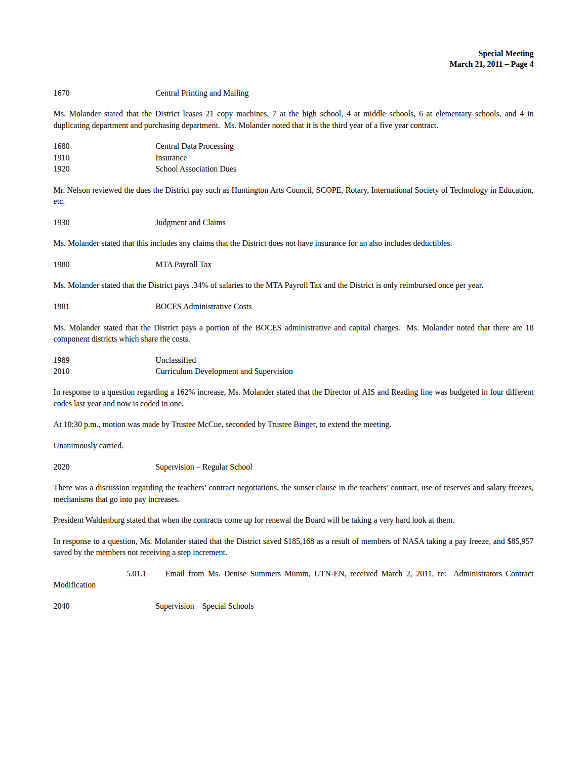Special Meeting
March 21, 2011 – Page 4
1670 Central Printing and Mailing
Ms. Molander stated that the District leases 21 copy machines, 7 at the high school, 4 at middle schools, 6 at elementary schools, and 4 in duplicating department and purchasing department. Ms. Molander noted that it is the third year of a five year contract.
1680 Central Data Processing
1910 Insurance
1920 School Association Dues
Mr. Nelson reviewed the dues the District pay such as Huntington Arts Council, SCOPE, Rotary, International Society of Technology in Education, etc.
1930 Judgment and Claims
Ms. Molander stated that this includes any claims that the District does not have insurance for an also includes deductibles.
1980 MTA Payroll Tax
Ms. Molander stated that the District pays .34% of salaries to the MTA Payroll Tax and the District is only reimbursed once per year.
1981 BOCES Administrative Costs
Ms. Molander stated that the District pays a portion of the BOCES administrative and capital charges. Ms. Molander noted that there are 18 component districts which share the costs.
1989 Unclassified
2010 Curriculum Development and Supervision
In response to a question regarding a 162% increase, Ms. Molander stated that the Director of AIS and Reading line was budgeted in four different codes last year and now is coded in one.
At 10:30 p.m., motion was made by Trustee McCue, seconded by Trustee Binger, to extend the meeting.
Unanimously carried.
2020 Supervision – Regular School
There was a discussion regarding the teachers’ contract negotiations, the sunset clause in the teachers’ contract, use of reserves and salary freezes, mechanisms that go into pay increases.
President Waldenburg stated that when the contracts come up for renewal the Board will be taking a very hard look at them.
In response to a question, Ms. Molander stated that the District saved $185,168 as a result of members of NASA taking a pay freeze, and $85,957 saved by the members not receiving a step increment.
5.01.1 Email from Ms. Denise Summers Mumm, UTN-EN, received March 2, 2011, re: Administrators Contract Modification
2040 Supervision – Special Schools